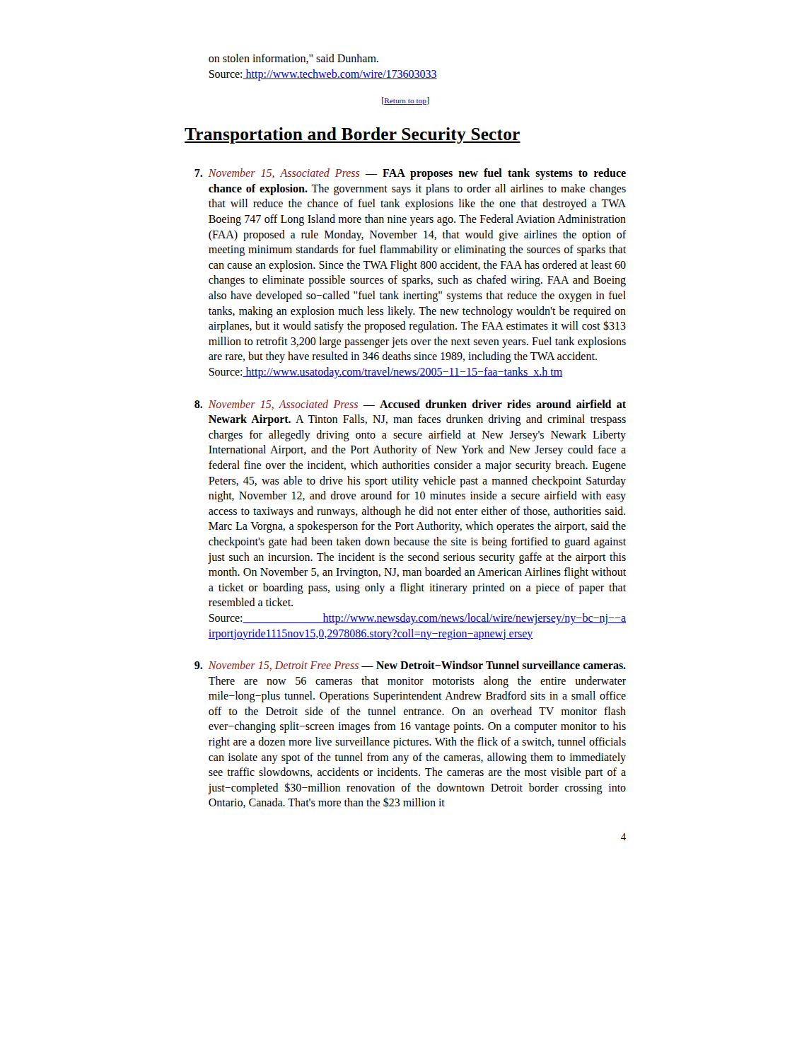on stolen information," said Dunham.
Source: http://www.techweb.com/wire/173603033
[Return to top]
Transportation and Border Security Sector
7. November 15, Associated Press — FAA proposes new fuel tank systems to reduce chance of explosion. The government says it plans to order all airlines to make changes that will reduce the chance of fuel tank explosions like the one that destroyed a TWA Boeing 747 off Long Island more than nine years ago. The Federal Aviation Administration (FAA) proposed a rule Monday, November 14, that would give airlines the option of meeting minimum standards for fuel flammability or eliminating the sources of sparks that can cause an explosion. Since the TWA Flight 800 accident, the FAA has ordered at least 60 changes to eliminate possible sources of sparks, such as chafed wiring. FAA and Boeing also have developed so−called "fuel tank inerting" systems that reduce the oxygen in fuel tanks, making an explosion much less likely. The new technology wouldn't be required on airplanes, but it would satisfy the proposed regulation. The FAA estimates it will cost $313 million to retrofit 3,200 large passenger jets over the next seven years. Fuel tank explosions are rare, but they have resulted in 346 deaths since 1989, including the TWA accident.
Source: http://www.usatoday.com/travel/news/2005−11−15−faa−tanks_x.h tm
8. November 15, Associated Press — Accused drunken driver rides around airfield at Newark Airport. A Tinton Falls, NJ, man faces drunken driving and criminal trespass charges for allegedly driving onto a secure airfield at New Jersey's Newark Liberty International Airport, and the Port Authority of New York and New Jersey could face a federal fine over the incident, which authorities consider a major security breach. Eugene Peters, 45, was able to drive his sport utility vehicle past a manned checkpoint Saturday night, November 12, and drove around for 10 minutes inside a secure airfield with easy access to taxiways and runways, although he did not enter either of those, authorities said. Marc La Vorgna, a spokesperson for the Port Authority, which operates the airport, said the checkpoint's gate had been taken down because the site is being fortified to guard against just such an incursion. The incident is the second serious security gaffe at the airport this month. On November 5, an Irvington, NJ, man boarded an American Airlines flight without a ticket or boarding pass, using only a flight itinerary printed on a piece of paper that resembled a ticket.
Source: http://www.newsday.com/news/local/wire/newjersey/ny−bc−nj−−a irportjoyride1115nov15,0,2978086.story?coll=ny−region−apnewj ersey
9. November 15, Detroit Free Press — New Detroit−Windsor Tunnel surveillance cameras. There are now 56 cameras that monitor motorists along the entire underwater mile−long−plus tunnel. Operations Superintendent Andrew Bradford sits in a small office off to the Detroit side of the tunnel entrance. On an overhead TV monitor flash ever−changing split−screen images from 16 vantage points. On a computer monitor to his right are a dozen more live surveillance pictures. With the flick of a switch, tunnel officials can isolate any spot of the tunnel from any of the cameras, allowing them to immediately see traffic slowdowns, accidents or incidents. The cameras are the most visible part of a just−completed $30−million renovation of the downtown Detroit border crossing into Ontario, Canada. That's more than the $23 million it
4